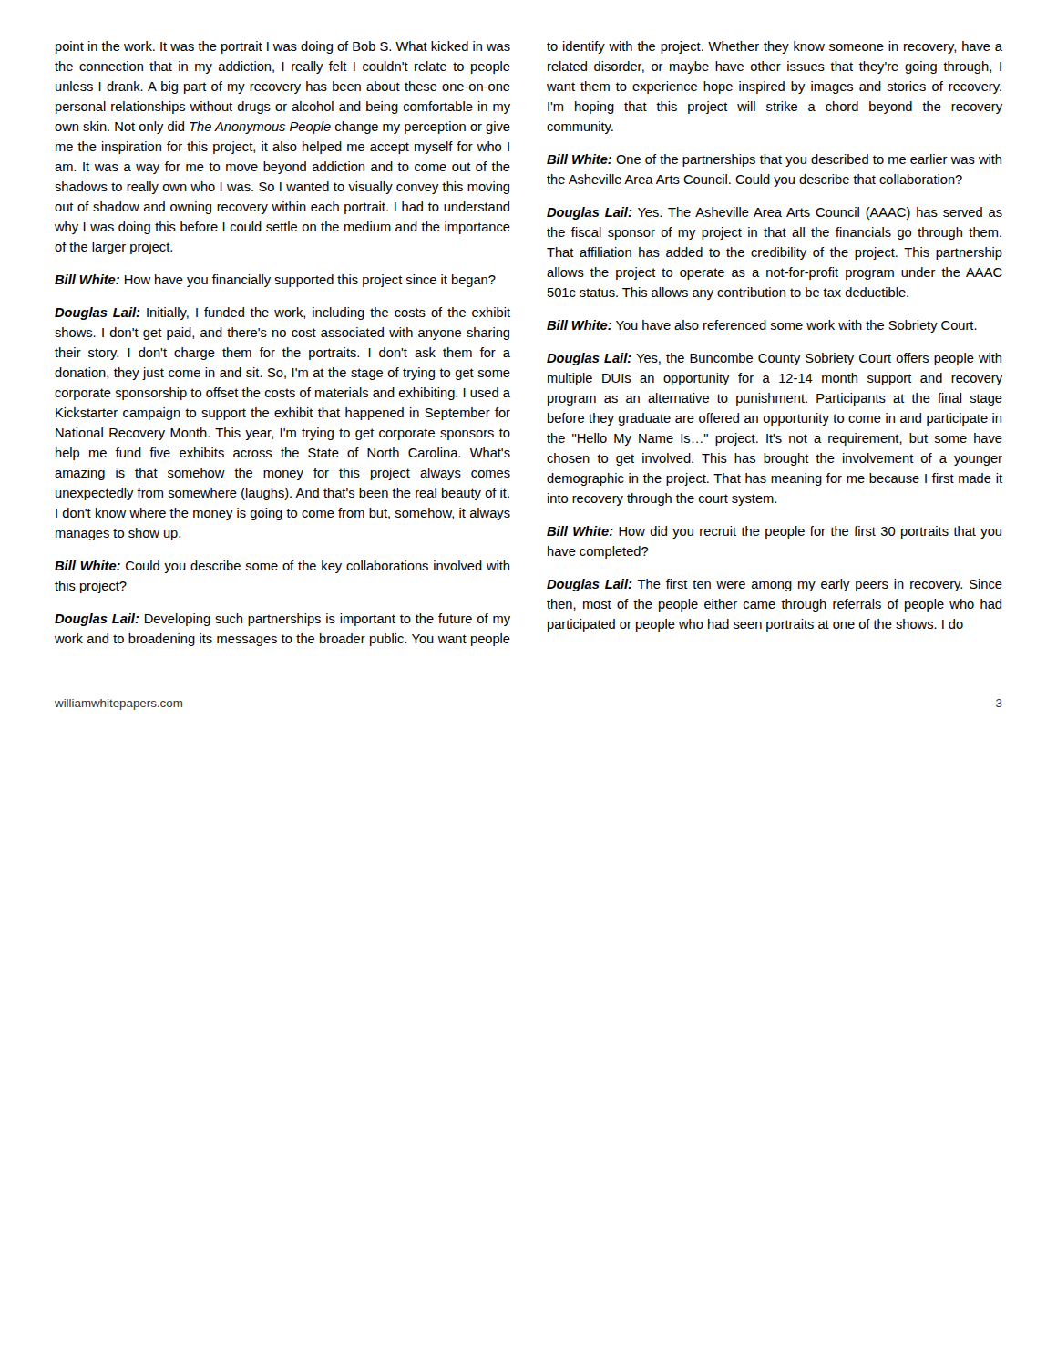point in the work. It was the portrait I was doing of Bob S. What kicked in was the connection that in my addiction, I really felt I couldn't relate to people unless I drank. A big part of my recovery has been about these one-on-one personal relationships without drugs or alcohol and being comfortable in my own skin. Not only did The Anonymous People change my perception or give me the inspiration for this project, it also helped me accept myself for who I am. It was a way for me to move beyond addiction and to come out of the shadows to really own who I was. So I wanted to visually convey this moving out of shadow and owning recovery within each portrait. I had to understand why I was doing this before I could settle on the medium and the importance of the larger project.
Bill White: How have you financially supported this project since it began?
Douglas Lail: Initially, I funded the work, including the costs of the exhibit shows. I don't get paid, and there's no cost associated with anyone sharing their story. I don't charge them for the portraits. I don't ask them for a donation, they just come in and sit. So, I'm at the stage of trying to get some corporate sponsorship to offset the costs of materials and exhibiting. I used a Kickstarter campaign to support the exhibit that happened in September for National Recovery Month. This year, I'm trying to get corporate sponsors to help me fund five exhibits across the State of North Carolina. What's amazing is that somehow the money for this project always comes unexpectedly from somewhere (laughs). And that's been the real beauty of it. I don't know where the money is going to come from but, somehow, it always manages to show up.
Bill White: Could you describe some of the key collaborations involved with this project?
Douglas Lail: Developing such partnerships is important to the future of my work and to broadening its messages to the broader public. You want people to identify with the project. Whether they know someone in recovery, have a related disorder, or maybe have other issues that they're going through, I want them to experience hope inspired by images and stories of recovery. I'm hoping that this project will strike a chord beyond the recovery community.
Bill White: One of the partnerships that you described to me earlier was with the Asheville Area Arts Council. Could you describe that collaboration?
Douglas Lail: Yes. The Asheville Area Arts Council (AAAC) has served as the fiscal sponsor of my project in that all the financials go through them. That affiliation has added to the credibility of the project. This partnership allows the project to operate as a not-for-profit program under the AAAC 501c status. This allows any contribution to be tax deductible.
Bill White: You have also referenced some work with the Sobriety Court.
Douglas Lail: Yes, the Buncombe County Sobriety Court offers people with multiple DUIs an opportunity for a 12-14 month support and recovery program as an alternative to punishment. Participants at the final stage before they graduate are offered an opportunity to come in and participate in the "Hello My Name Is…" project. It's not a requirement, but some have chosen to get involved. This has brought the involvement of a younger demographic in the project. That has meaning for me because I first made it into recovery through the court system.
Bill White: How did you recruit the people for the first 30 portraits that you have completed?
Douglas Lail: The first ten were among my early peers in recovery. Since then, most of the people either came through referrals of people who had participated or people who had seen portraits at one of the shows. I do
williamwhitepapers.com 3